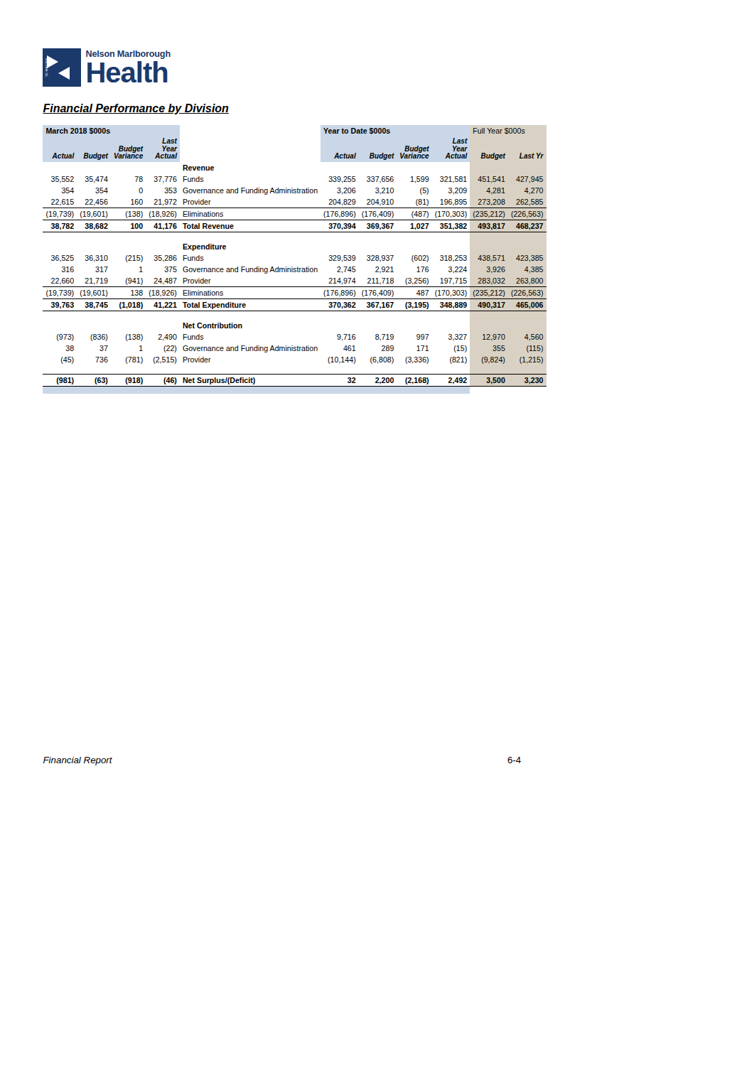TE WAIORA
Nelson Marlborough
Health
Financial Performance by Division
| March 2018 $000s | | Year to Date $000s | Full Year $000s |
| Actual | Budget | Budget Variance | Last Year Actual | | Actual | Budget | Budget Variance | Last Year Actual | Budget | Last Yr |
| | Revenue | | | |
| 35,552 | 35,474 | 78 | 37,776 | Funds | 339,255 | 337,656 | 1,599 | 321,581 | 451,541 | 427,945 |
| 354 | 354 | 0 | 353 | Governance and Funding Administration | 3,206 | 3,210 | (5) | 3,209 | 4,281 | 4,270 |
| 22,615 | 22,456 | 160 | 21,972 | Provider | 204,829 | 204,910 | (81) | 196,895 | 273,208 | 262,585 |
| (19,739) | (19,601) | (138) | (18,926) | Eliminations | (176,896) | (176,409) | (487) | (170,303) | (235,212) | (226,563) |
| 38,782 | 38,682 | 100 | 41,176 | Total Revenue | 370,394 | 369,367 | 1,027 | 351,382 | 493,817 | 468,237 |
| | Expenditure | | | |
| 36,525 | 36,310 | (215) | 35,286 | Funds | 329,539 | 328,937 | (602) | 318,253 | 438,571 | 423,385 |
| 316 | 317 | 1 | 375 | Governance and Funding Administration | 2,745 | 2,921 | 176 | 3,224 | 3,926 | 4,385 |
| 22,660 | 21,719 | (941) | 24,487 | Provider | 214,974 | 211,718 | (3,256) | 197,715 | 283,032 | 263,800 |
| (19,739) | (19,601) | 138 | (18,926) | Eliminations | (176,896) | (176,409) | 487 | (170,303) | (235,212) | (226,563) |
| 39,763 | 38,745 | (1,018) | 41,221 | Total Expenditure | 370,362 | 367,167 | (3,195) | 348,889 | 490,317 | 465,006 |
| | Net Contribution | | | |
| (973) | (836) | (138) | 2,490 | Funds | 9,716 | 8,719 | 997 | 3,327 | 12,970 | 4,560 |
| 38 | 37 | 1 | (22) | Governance and Funding Administration | 461 | 289 | 171 | (15) | 355 | (115) |
| (45) | 736 | (781) | (2,515) | Provider | (10,144) | (6,808) | (3,336) | (821) | (9,824) | (1,215) |
| (981) | (63) | (918) | (46) | Net Surplus/(Deficit) | 32 | 2,200 | (2,168) | 2,492 | 3,500 | 3,230 |
Financial Report
6-4